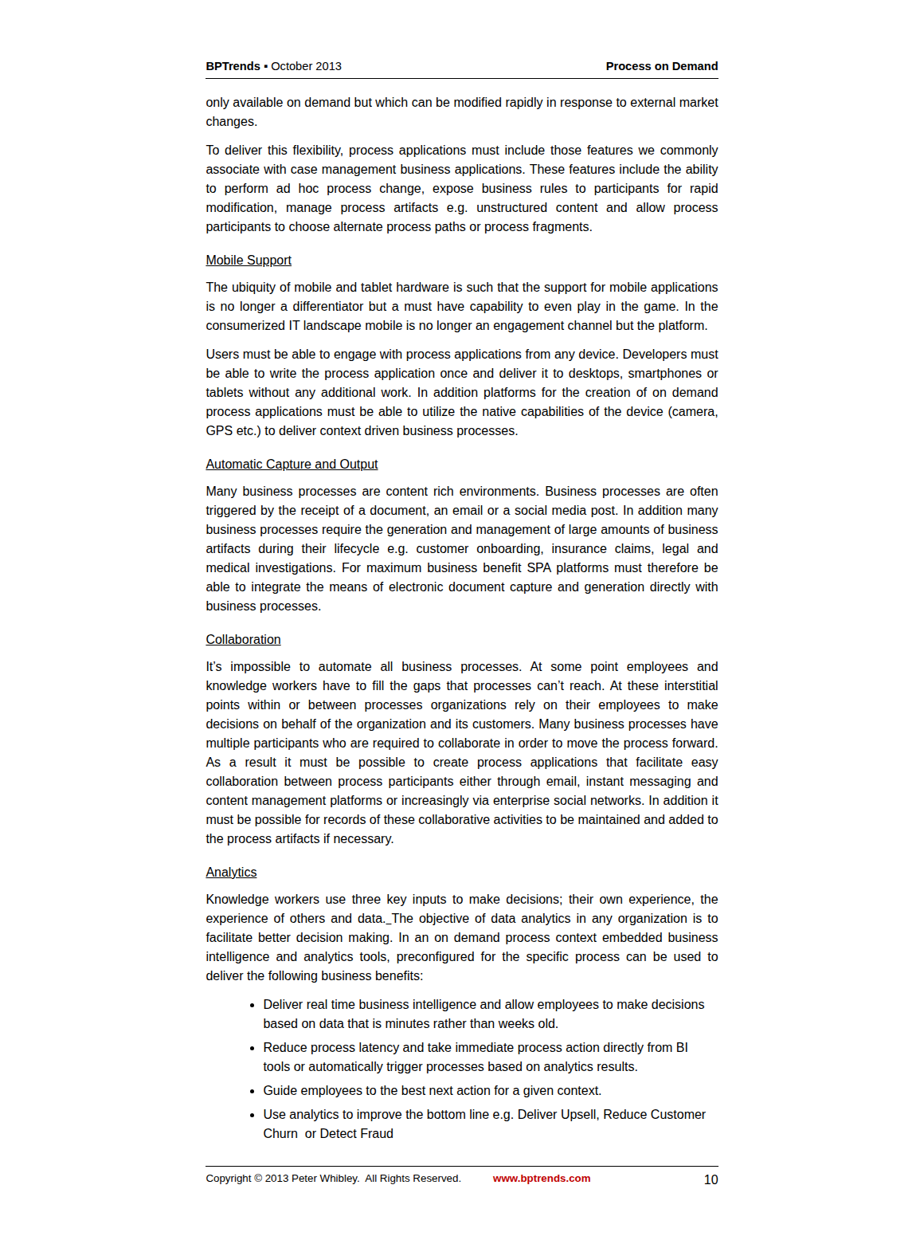BPTrends ▪ October 2013
Process on Demand
only available on demand but which can be modified rapidly in response to external market changes.
To deliver this flexibility, process applications must include those features we commonly associate with case management business applications. These features include the ability to perform ad hoc process change, expose business rules to participants for rapid modification, manage process artifacts e.g. unstructured content and allow process participants to choose alternate process paths or process fragments.
Mobile Support
The ubiquity of mobile and tablet hardware is such that the support for mobile applications is no longer a differentiator but a must have capability to even play in the game. In the consumerized IT landscape mobile is no longer an engagement channel but the platform.
Users must be able to engage with process applications from any device. Developers must be able to write the process application once and deliver it to desktops, smartphones or tablets without any additional work. In addition platforms for the creation of on demand process applications must be able to utilize the native capabilities of the device (camera, GPS etc.) to deliver context driven business processes.
Automatic Capture and Output
Many business processes are content rich environments. Business processes are often triggered by the receipt of a document, an email or a social media post. In addition many business processes require the generation and management of large amounts of business artifacts during their lifecycle e.g. customer onboarding, insurance claims, legal and medical investigations. For maximum business benefit SPA platforms must therefore be able to integrate the means of electronic document capture and generation directly with business processes.
Collaboration
It’s impossible to automate all business processes. At some point employees and knowledge workers have to fill the gaps that processes can’t reach. At these interstitial points within or between processes organizations rely on their employees to make decisions on behalf of the organization and its customers. Many business processes have multiple participants who are required to collaborate in order to move the process forward. As a result it must be possible to create process applications that facilitate easy collaboration between process participants either through email, instant messaging and content management platforms or increasingly via enterprise social networks. In addition it must be possible for records of these collaborative activities to be maintained and added to the process artifacts if necessary.
Analytics
Knowledge workers use three key inputs to make decisions; their own experience, the experience of others and data. The objective of data analytics in any organization is to facilitate better decision making. In an on demand process context embedded business intelligence and analytics tools, preconfigured for the specific process can be used to deliver the following business benefits:
Deliver real time business intelligence and allow employees to make decisions based on data that is minutes rather than weeks old.
Reduce process latency and take immediate process action directly from BI tools or automatically trigger processes based on analytics results.
Guide employees to the best next action for a given context.
Use analytics to improve the bottom line e.g. Deliver Upsell, Reduce Customer Churn or Detect Fraud
Copyright © 2013 Peter Whibley. All Rights Reserved.www.bptrends.com
10